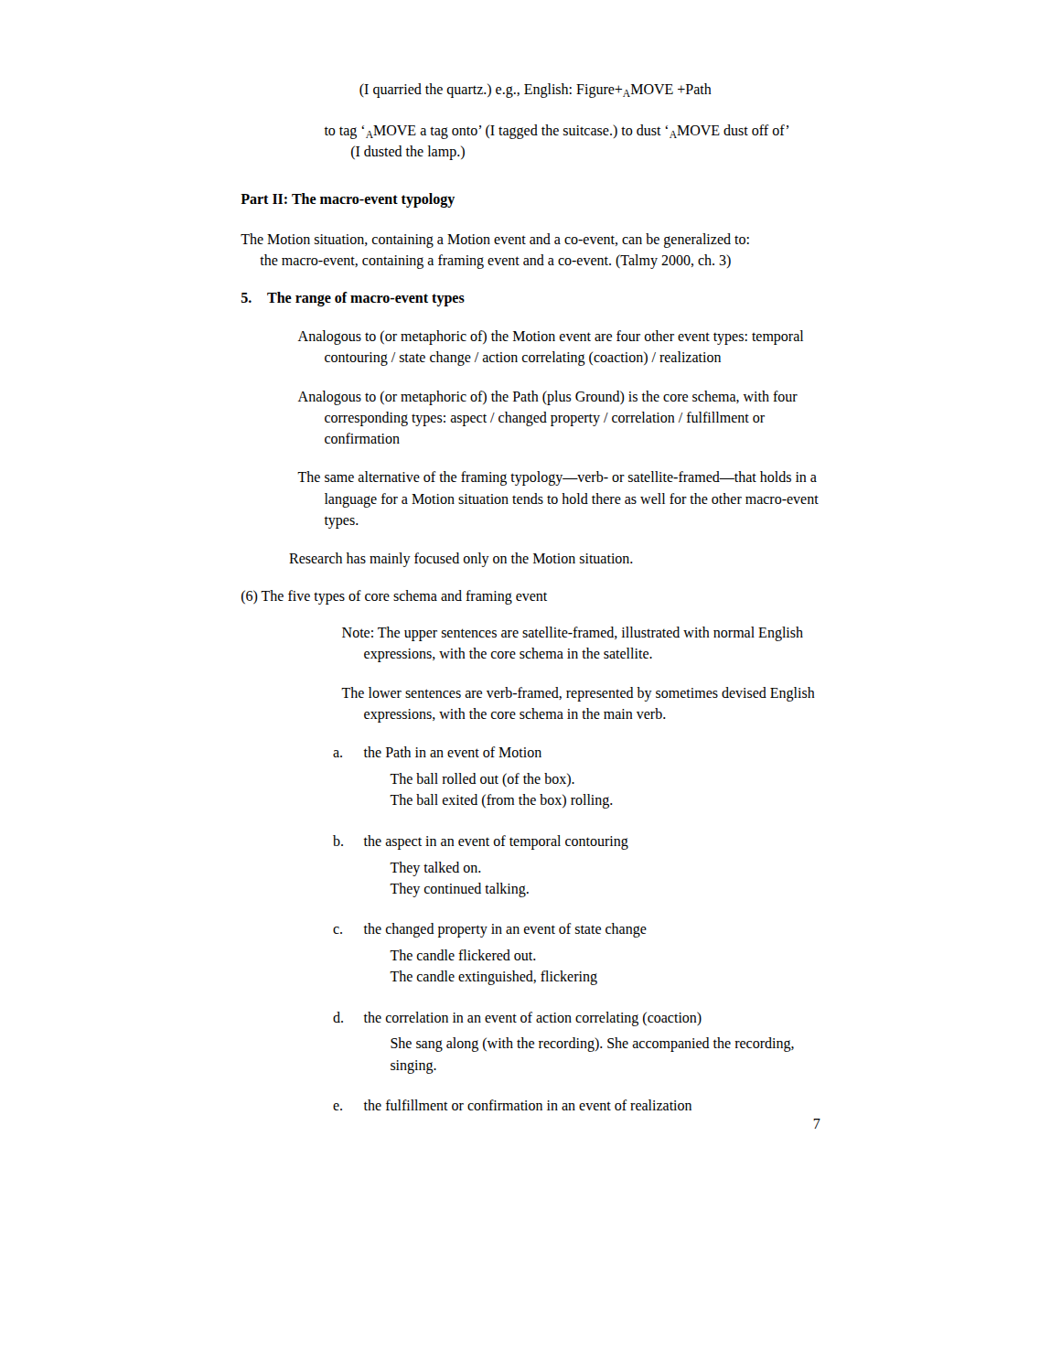(I quarried the quartz.) e.g., English: Figure+AMOVE +Path
to tag ‘AMOVE a tag onto’ (I tagged the suitcase.) to dust ‘AMOVE dust off of’
(I dusted the lamp.)
Part II: The macro-event typology
The Motion situation, containing a Motion event and a co-event, can be generalized to:
the macro-event, containing a framing event and a co-event. (Talmy 2000, ch. 3)
5.
The range of macro-event types
Analogous to (or metaphoric of) the Motion event are four other event types: temporal contouring / state change / action correlating (coaction) / realization
Analogous to (or metaphoric of) the Path (plus Ground) is the core schema, with four corresponding types: aspect / changed property / correlation / fulfillment or confirmation
The same alternative of the framing typology—verb- or satellite-framed—that holds in a language for a Motion situation tends to hold there as well for the other macro-event types.
Research has mainly focused only on the Motion situation.
(6) The five types of core schema and framing event
Note: The upper sentences are satellite-framed, illustrated with normal English expressions, with the core schema in the satellite.
The lower sentences are verb-framed, represented by sometimes devised English expressions, with the core schema in the main verb.
a.
the Path in an event of Motion
The ball rolled out (of the box).
The ball exited (from the box) rolling.
b.
the aspect in an event of temporal contouring
They talked on.
They continued talking.
c.
the changed property in an event of state change
The candle flickered out.
The candle extinguished, flickering
d.
the correlation in an event of action correlating (coaction)
She sang along (with the recording). She accompanied the recording, singing.
e.
the fulfillment or confirmation in an event of realization
7